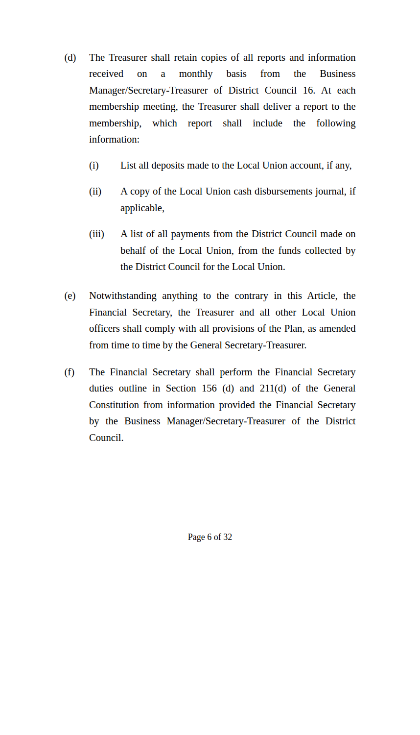(d)
The Treasurer shall retain copies of all reports and information received on a monthly basis from the Business Manager/Secretary-Treasurer of District Council 16. At each membership meeting, the Treasurer shall deliver a report to the membership, which report shall include the following information:
(i)
List all deposits made to the Local Union account, if any,
(ii)
A copy of the Local Union cash disbursements journal, if applicable,
(iii)
A list of all payments from the District Council made on behalf of the Local Union, from the funds collected by the District Council for the Local Union.
(e)
Notwithstanding anything to the contrary in this Article, the Financial Secretary, the Treasurer and all other Local Union officers shall comply with all provisions of the Plan, as amended from time to time by the General Secretary-Treasurer.
(f)
The Financial Secretary shall perform the Financial Secretary duties outline in Section 156 (d) and 211(d) of the General Constitution from information provided the Financial Secretary by the Business Manager/Secretary-Treasurer of the District Council.
Page 6 of 32